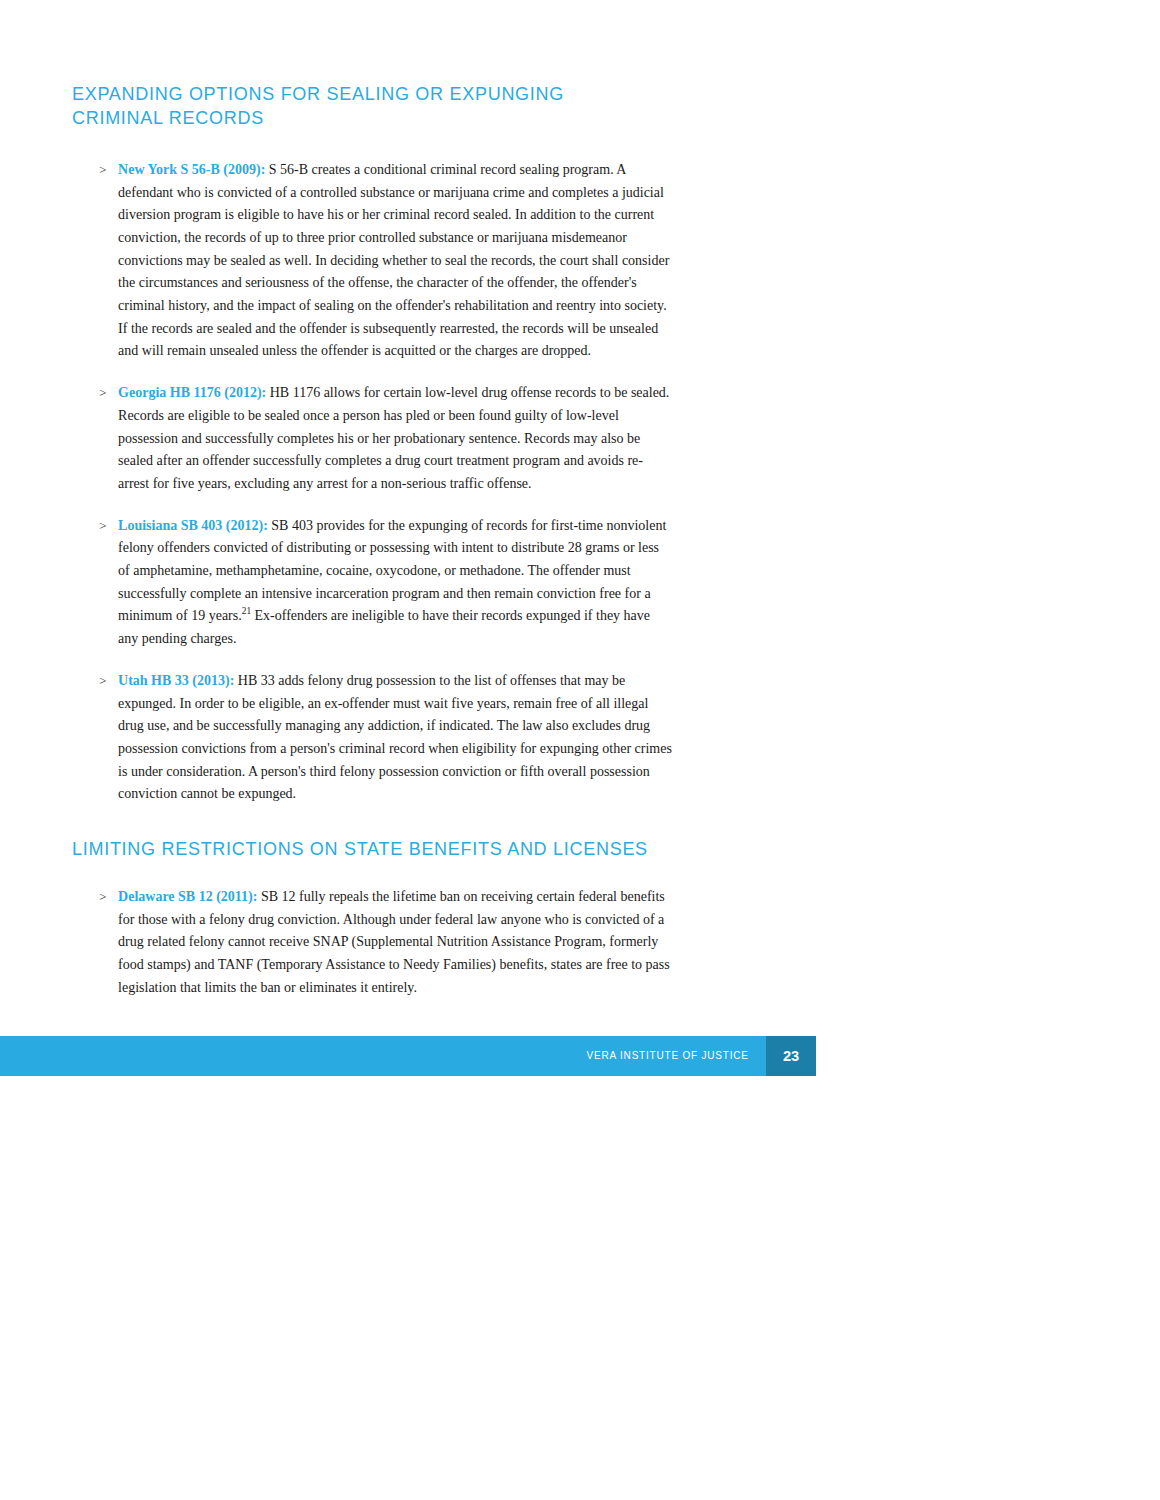Expanding Options for Sealing or Expunging
Criminal Records
New York S 56-B (2009): S 56-B creates a conditional criminal record sealing program. A defendant who is convicted of a controlled substance or marijuana crime and completes a judicial diversion program is eligible to have his or her criminal record sealed. In addition to the current conviction, the records of up to three prior controlled substance or marijuana misdemeanor convictions may be sealed as well. In deciding whether to seal the records, the court shall consider the circumstances and seriousness of the offense, the character of the offender, the offender's criminal history, and the impact of sealing on the offender's rehabilitation and reentry into society. If the records are sealed and the offender is subsequently rearrested, the records will be unsealed and will remain unsealed unless the offender is acquitted or the charges are dropped.
Georgia HB 1176 (2012): HB 1176 allows for certain low-level drug offense records to be sealed. Records are eligible to be sealed once a person has pled or been found guilty of low-level possession and successfully completes his or her probationary sentence. Records may also be sealed after an offender successfully completes a drug court treatment program and avoids re-arrest for five years, excluding any arrest for a non-serious traffic offense.
Louisiana SB 403 (2012): SB 403 provides for the expunging of records for first-time nonviolent felony offenders convicted of distributing or possessing with intent to distribute 28 grams or less of amphetamine, methamphetamine, cocaine, oxycodone, or methadone. The offender must successfully complete an intensive incarceration program and then remain conviction free for a minimum of 19 years.21 Ex-offenders are ineligible to have their records expunged if they have any pending charges.
Utah HB 33 (2013): HB 33 adds felony drug possession to the list of offenses that may be expunged. In order to be eligible, an ex-offender must wait five years, remain free of all illegal drug use, and be successfully managing any addiction, if indicated. The law also excludes drug possession convictions from a person's criminal record when eligibility for expunging other crimes is under consideration. A person's third felony possession conviction or fifth overall possession conviction cannot be expunged.
Limiting Restrictions on State Benefits and Licenses
Delaware SB 12 (2011): SB 12 fully repeals the lifetime ban on receiving certain federal benefits for those with a felony drug conviction. Although under federal law anyone who is convicted of a drug related felony cannot receive SNAP (Supplemental Nutrition Assistance Program, formerly food stamps) and TANF (Temporary Assistance to Needy Families) benefits, states are free to pass legislation that limits the ban or eliminates it entirely.
VERA INSTITUTE OF JUSTICE
23